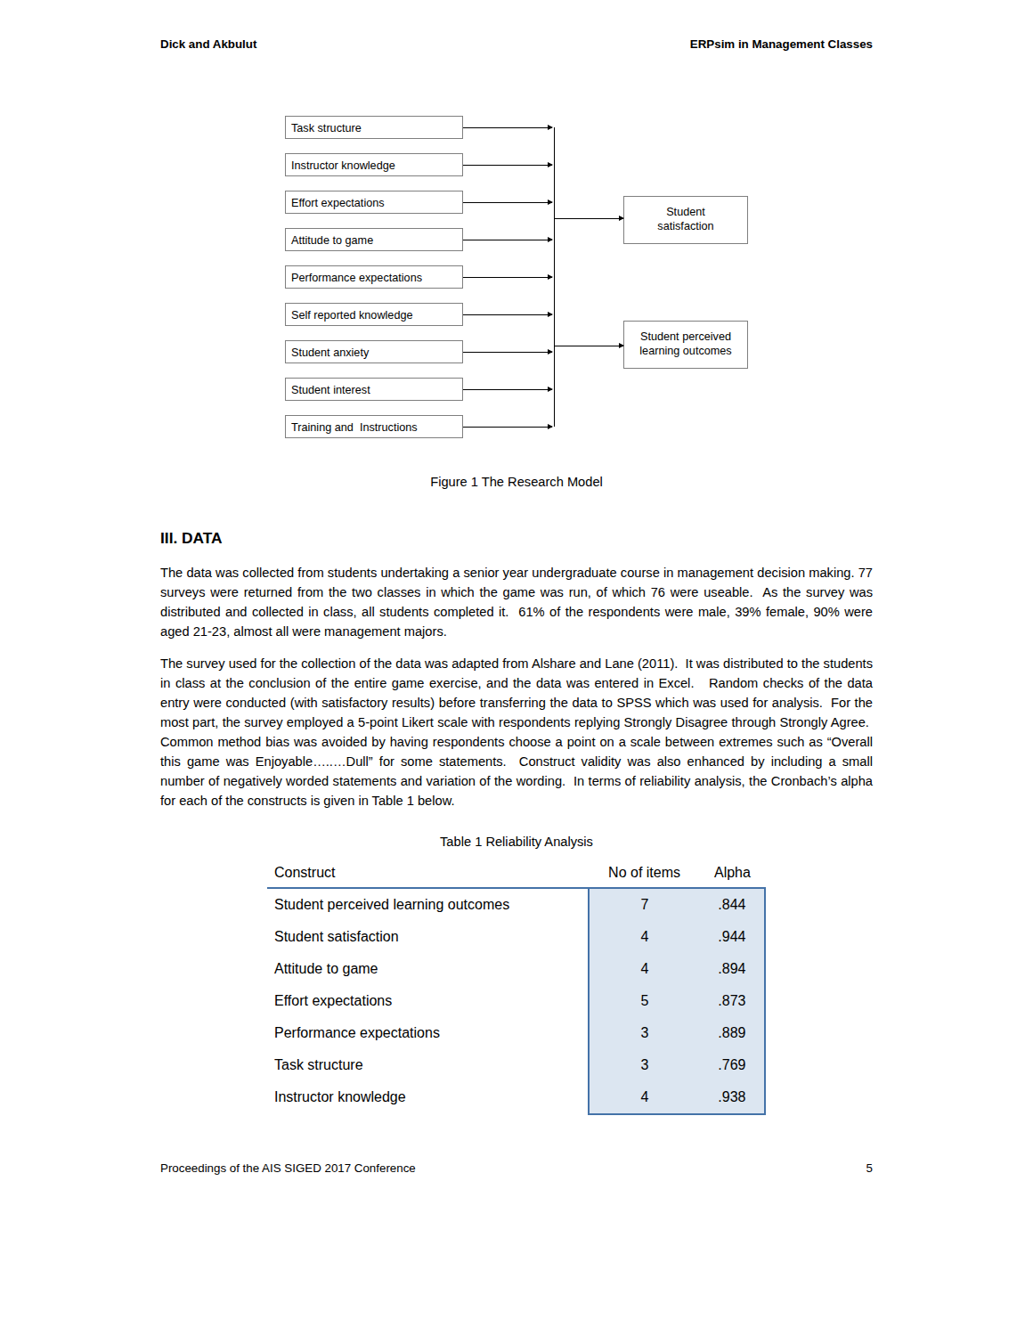Dick and Akbulut ERPsim in Management Classes
Task structure
Instructor knowledge
Effort expectations
Attitude to game
Performance expectations
Self reported knowledge
Student anxiety
Student interest
Training and Instructions
Student
satisfaction
Student perceived
learning outcomes
Figure 1 The Research Model
III. DATA
The data was collected from students undertaking a senior year undergraduate course in management decision making. 77 surveys were returned from the two classes in which the game was run, of which 76 were useable. As the survey was distributed and collected in class, all students completed it. 61% of the respondents were male, 39% female, 90% were aged 21-23, almost all were management majors.
The survey used for the collection of the data was adapted from Alshare and Lane (2011). It was distributed to the students in class at the conclusion of the entire game exercise, and the data was entered in Excel. Random checks of the data entry were conducted (with satisfactory results) before transferring the data to SPSS which was used for analysis. For the most part, the survey employed a 5-point Likert scale with respondents replying Strongly Disagree through Strongly Agree. Common method bias was avoided by having respondents choose a point on a scale between extremes such as “Overall this game was Enjoyable…..…Dull” for some statements. Construct validity was also enhanced by including a small number of negatively worded statements and variation of the wording. In terms of reliability analysis, the Cronbach’s alpha for each of the constructs is given in Table 1 below.
Table 1 Reliability Analysis
| Construct | No of items | Alpha |
| --- | --- | --- |
| Student perceived learning outcomes | 7 | .844 |
| Student satisfaction | 4 | .944 |
| Attitude to game | 4 | .894 |
| Effort expectations | 5 | .873 |
| Performance expectations | 3 | .889 |
| Task structure | 3 | .769 |
| Instructor knowledge | 4 | .938 |
Proceedings of the AIS SIGED 2017 Conference 5